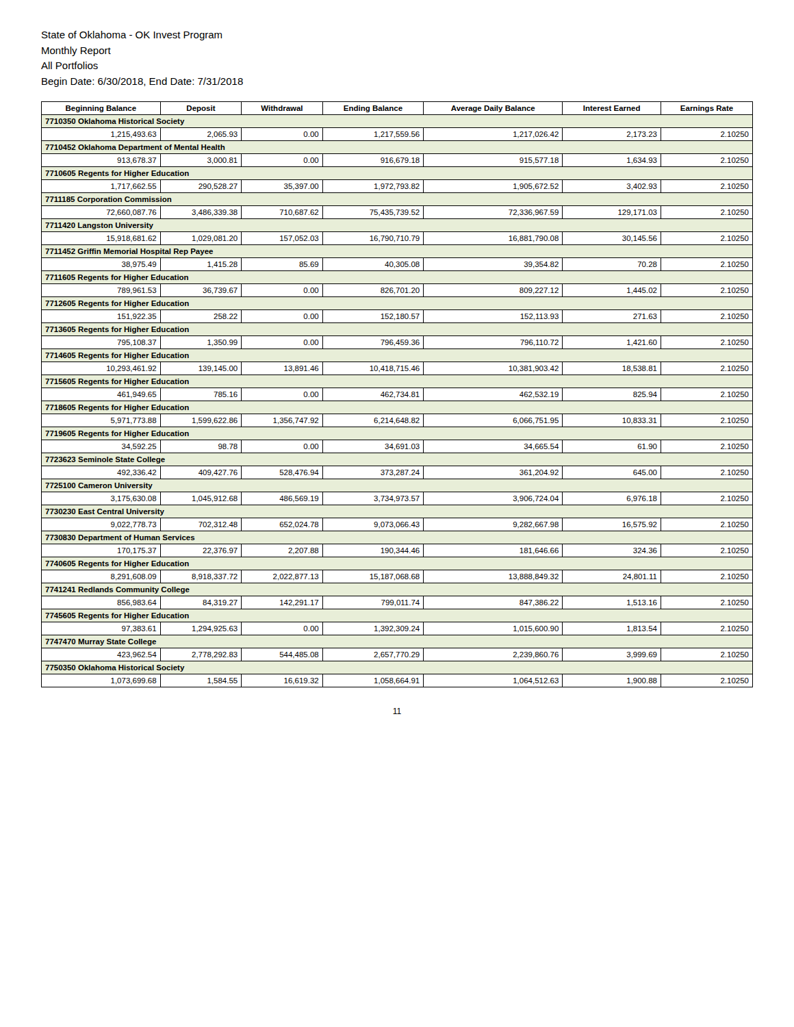State of Oklahoma - OK Invest Program
Monthly Report
All Portfolios
Begin Date: 6/30/2018, End Date: 7/31/2018
| Beginning Balance | Deposit | Withdrawal | Ending Balance | Average Daily Balance | Interest Earned | Earnings Rate |
| --- | --- | --- | --- | --- | --- | --- |
| 7710350 Oklahoma Historical Society |
| 1,215,493.63 | 2,065.93 | 0.00 | 1,217,559.56 | 1,217,026.42 | 2,173.23 | 2.10250 |
| 7710452 Oklahoma Department of Mental Health |
| 913,678.37 | 3,000.81 | 0.00 | 916,679.18 | 915,577.18 | 1,634.93 | 2.10250 |
| 7710605 Regents for Higher Education |
| 1,717,662.55 | 290,528.27 | 35,397.00 | 1,972,793.82 | 1,905,672.52 | 3,402.93 | 2.10250 |
| 7711185 Corporation Commission |
| 72,660,087.76 | 3,486,339.38 | 710,687.62 | 75,435,739.52 | 72,336,967.59 | 129,171.03 | 2.10250 |
| 7711420 Langston University |
| 15,918,681.62 | 1,029,081.20 | 157,052.03 | 16,790,710.79 | 16,881,790.08 | 30,145.56 | 2.10250 |
| 7711452 Griffin Memorial Hospital Rep Payee |
| 38,975.49 | 1,415.28 | 85.69 | 40,305.08 | 39,354.82 | 70.28 | 2.10250 |
| 7711605 Regents for Higher Education |
| 789,961.53 | 36,739.67 | 0.00 | 826,701.20 | 809,227.12 | 1,445.02 | 2.10250 |
| 7712605 Regents for Higher Education |
| 151,922.35 | 258.22 | 0.00 | 152,180.57 | 152,113.93 | 271.63 | 2.10250 |
| 7713605 Regents for Higher Education |
| 795,108.37 | 1,350.99 | 0.00 | 796,459.36 | 796,110.72 | 1,421.60 | 2.10250 |
| 7714605 Regents for Higher Education |
| 10,293,461.92 | 139,145.00 | 13,891.46 | 10,418,715.46 | 10,381,903.42 | 18,538.81 | 2.10250 |
| 7715605 Regents for Higher Education |
| 461,949.65 | 785.16 | 0.00 | 462,734.81 | 462,532.19 | 825.94 | 2.10250 |
| 7718605 Regents for Higher Education |
| 5,971,773.88 | 1,599,622.86 | 1,356,747.92 | 6,214,648.82 | 6,066,751.95 | 10,833.31 | 2.10250 |
| 7719605 Regents for Higher Education |
| 34,592.25 | 98.78 | 0.00 | 34,691.03 | 34,665.54 | 61.90 | 2.10250 |
| 7723623 Seminole State College |
| 492,336.42 | 409,427.76 | 528,476.94 | 373,287.24 | 361,204.92 | 645.00 | 2.10250 |
| 7725100 Cameron University |
| 3,175,630.08 | 1,045,912.68 | 486,569.19 | 3,734,973.57 | 3,906,724.04 | 6,976.18 | 2.10250 |
| 7730230 East Central University |
| 9,022,778.73 | 702,312.48 | 652,024.78 | 9,073,066.43 | 9,282,667.98 | 16,575.92 | 2.10250 |
| 7730830 Department of Human Services |
| 170,175.37 | 22,376.97 | 2,207.88 | 190,344.46 | 181,646.66 | 324.36 | 2.10250 |
| 7740605 Regents for Higher Education |
| 8,291,608.09 | 8,918,337.72 | 2,022,877.13 | 15,187,068.68 | 13,888,849.32 | 24,801.11 | 2.10250 |
| 7741241 Redlands Community College |
| 856,983.64 | 84,319.27 | 142,291.17 | 799,011.74 | 847,386.22 | 1,513.16 | 2.10250 |
| 7745605 Regents for Higher Education |
| 97,383.61 | 1,294,925.63 | 0.00 | 1,392,309.24 | 1,015,600.90 | 1,813.54 | 2.10250 |
| 7747470 Murray State College |
| 423,962.54 | 2,778,292.83 | 544,485.08 | 2,657,770.29 | 2,239,860.76 | 3,999.69 | 2.10250 |
| 7750350 Oklahoma Historical Society |
| 1,073,699.68 | 1,584.55 | 16,619.32 | 1,058,664.91 | 1,064,512.63 | 1,900.88 | 2.10250 |
11